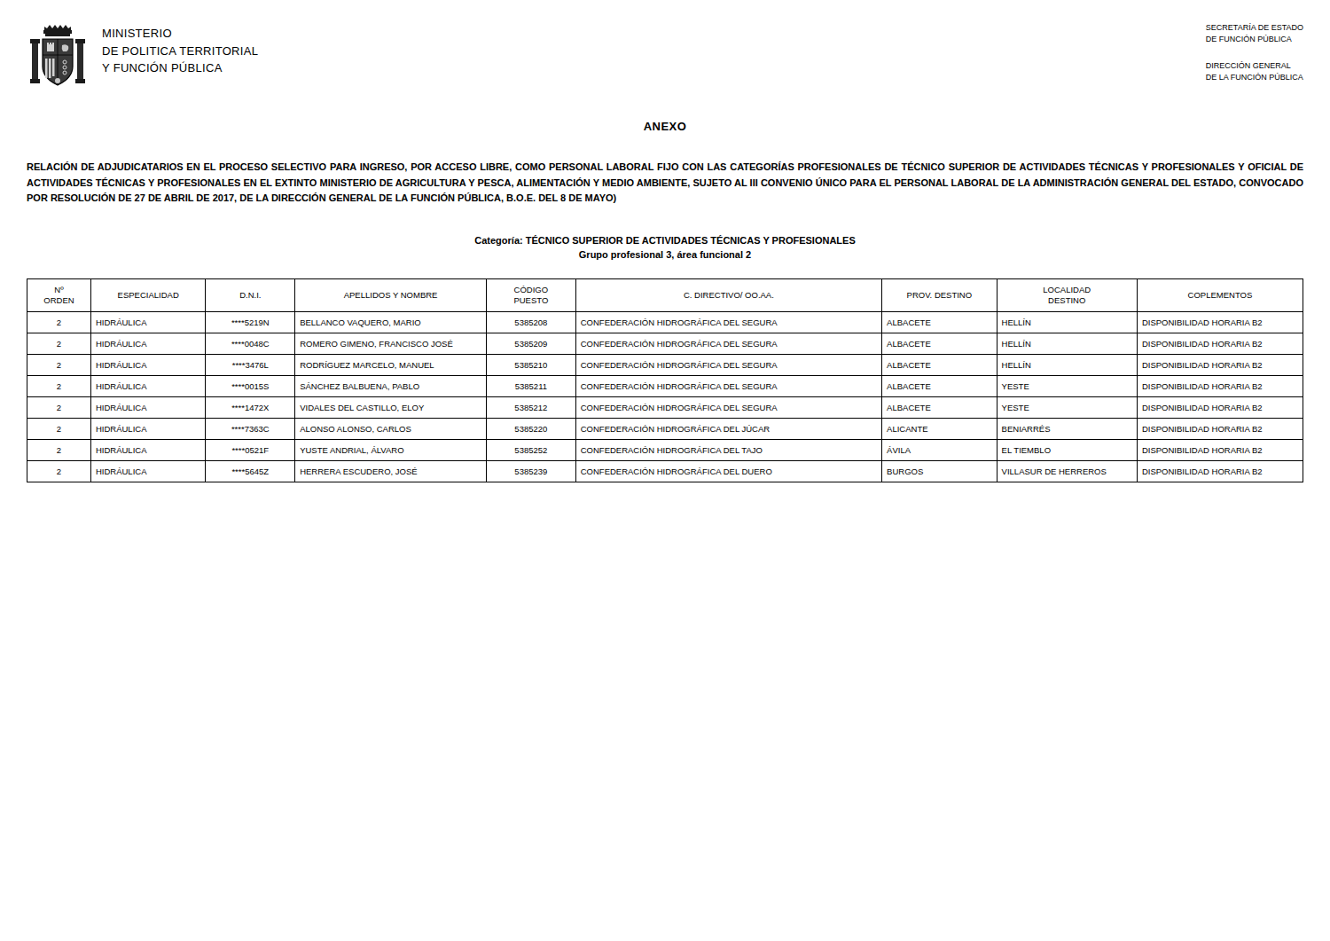MINISTERIO
DE POLITICA TERRITORIAL
Y FUNCIÓN PÚBLICA
SECRETARÍA DE ESTADO
DE FUNCIÓN PÚBLICA
DIRECCIÓN GENERAL
DE LA FUNCIÓN PÚBLICA
ANEXO
RELACIÓN DE ADJUDICATARIOS EN EL PROCESO SELECTIVO PARA INGRESO, POR ACCESO LIBRE, COMO PERSONAL LABORAL FIJO CON LAS CATEGORÍAS PROFESIONALES DE TÉCNICO SUPERIOR DE ACTIVIDADES TÉCNICAS Y PROFESIONALES Y OFICIAL DE ACTIVIDADES TÉCNICAS Y PROFESIONALES EN EL EXTINTO MINISTERIO DE AGRICULTURA Y PESCA, ALIMENTACIÓN Y MEDIO AMBIENTE, SUJETO AL III CONVENIO ÚNICO PARA EL PERSONAL LABORAL DE LA ADMINISTRACIÓN GENERAL DEL ESTADO, CONVOCADO POR RESOLUCIÓN DE 27 DE ABRIL DE 2017, DE LA DIRECCIÓN GENERAL DE LA FUNCIÓN PÚBLICA, B.O.E. DEL 8 DE MAYO)
Categoría: TÉCNICO SUPERIOR DE ACTIVIDADES TÉCNICAS Y PROFESIONALES
Grupo profesional 3, área funcional 2
| Nº ORDEN | ESPECIALIDAD | D.N.I. | APELLIDOS Y NOMBRE | CÓDIGO PUESTO | C. DIRECTIVO/ OO.AA. | PROV. DESTINO | LOCALIDAD DESTINO | COPLEMENTOS |
| --- | --- | --- | --- | --- | --- | --- | --- | --- |
| 2 | HIDRÁULICA | ****5219N | BELLANCO VAQUERO, MARIO | 5385208 | CONFEDERACIÓN HIDROGRÁFICA DEL SEGURA | ALBACETE | HELLÍN | DISPONIBILIDAD HORARIA B2 |
| 2 | HIDRÁULICA | ****0048C | ROMERO GIMENO, FRANCISCO JOSÉ | 5385209 | CONFEDERACIÓN HIDROGRÁFICA DEL SEGURA | ALBACETE | HELLÍN | DISPONIBILIDAD HORARIA B2 |
| 2 | HIDRÁULICA | ****3476L | RODRÍGUEZ MARCELO, MANUEL | 5385210 | CONFEDERACIÓN HIDROGRÁFICA DEL SEGURA | ALBACETE | HELLÍN | DISPONIBILIDAD HORARIA B2 |
| 2 | HIDRÁULICA | ****0015S | SÁNCHEZ BALBUENA, PABLO | 5385211 | CONFEDERACIÓN HIDROGRÁFICA DEL SEGURA | ALBACETE | YESTE | DISPONIBILIDAD HORARIA B2 |
| 2 | HIDRÁULICA | ****1472X | VIDALES DEL CASTILLO, ELOY | 5385212 | CONFEDERACIÓN HIDROGRÁFICA DEL SEGURA | ALBACETE | YESTE | DISPONIBILIDAD HORARIA B2 |
| 2 | HIDRÁULICA | ****7363C | ALONSO ALONSO, CARLOS | 5385220 | CONFEDERACIÓN HIDROGRÁFICA DEL JÚCAR | ALICANTE | BENIARRÉS | DISPONIBILIDAD HORARIA B2 |
| 2 | HIDRÁULICA | ****0521F | YUSTE ANDRIAL, ÁLVARO | 5385252 | CONFEDERACIÓN HIDROGRÁFICA DEL TAJO | ÁVILA | EL TIEMBLO | DISPONIBILIDAD HORARIA B2 |
| 2 | HIDRÁULICA | ****5645Z | HERRERA ESCUDERO, JOSÉ | 5385239 | CONFEDERACIÓN HIDROGRÁFICA DEL DUERO | BURGOS | VILLASUR DE HERREROS | DISPONIBILIDAD HORARIA B2 |